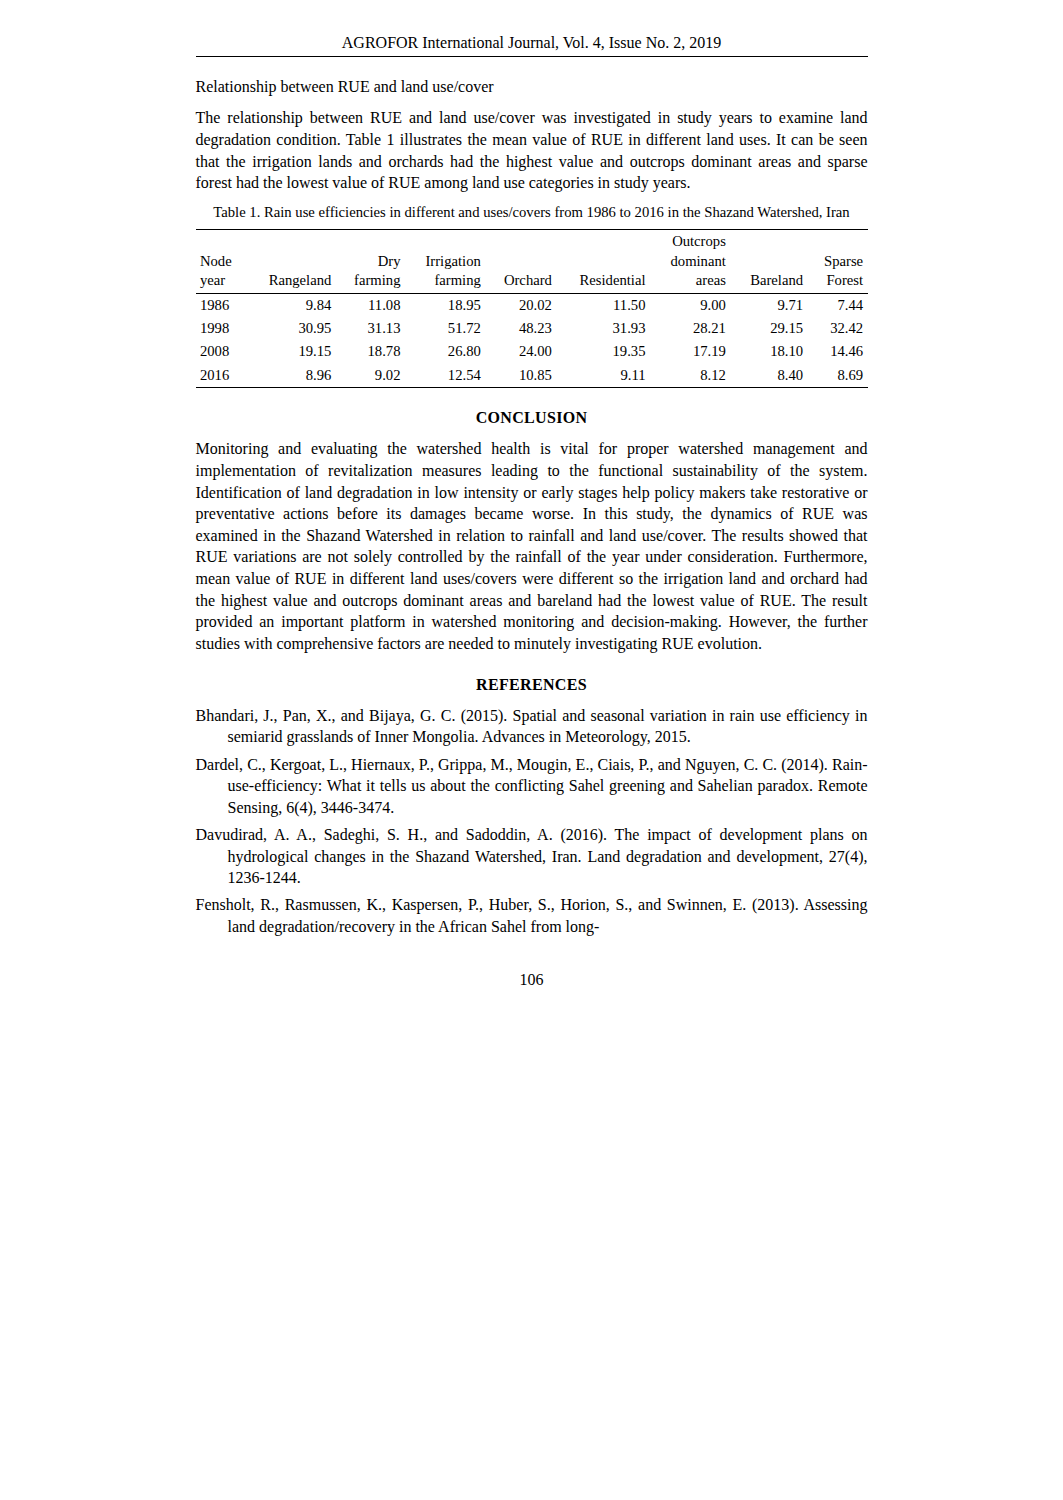AGROFOR International Journal, Vol. 4, Issue No. 2, 2019
Relationship between RUE and land use/cover
The relationship between RUE and land use/cover was investigated in study years to examine land degradation condition. Table 1 illustrates the mean value of RUE in different land uses. It can be seen that the irrigation lands and orchards had the highest value and outcrops dominant areas and sparse forest had the lowest value of RUE among land use categories in study years.
Table 1. Rain use efficiencies in different and uses/covers from 1986 to 2016 in the Shazand Watershed, Iran
| Node year | Rangeland | Dry farming | Irrigation farming | Orchard | Residential | Outcrops dominant areas | Bareland | Sparse Forest |
| --- | --- | --- | --- | --- | --- | --- | --- | --- |
| 1986 | 9.84 | 11.08 | 18.95 | 20.02 | 11.50 | 9.00 | 9.71 | 7.44 |
| 1998 | 30.95 | 31.13 | 51.72 | 48.23 | 31.93 | 28.21 | 29.15 | 32.42 |
| 2008 | 19.15 | 18.78 | 26.80 | 24.00 | 19.35 | 17.19 | 18.10 | 14.46 |
| 2016 | 8.96 | 9.02 | 12.54 | 10.85 | 9.11 | 8.12 | 8.40 | 8.69 |
CONCLUSION
Monitoring and evaluating the watershed health is vital for proper watershed management and implementation of revitalization measures leading to the functional sustainability of the system. Identification of land degradation in low intensity or early stages help policy makers take restorative or preventative actions before its damages became worse. In this study, the dynamics of RUE was examined in the Shazand Watershed in relation to rainfall and land use/cover. The results showed that RUE variations are not solely controlled by the rainfall of the year under consideration. Furthermore, mean value of RUE in different land uses/covers were different so the irrigation land and orchard had the highest value and outcrops dominant areas and bareland had the lowest value of RUE. The result provided an important platform in watershed monitoring and decision-making. However, the further studies with comprehensive factors are needed to minutely investigating RUE evolution.
REFERENCES
Bhandari, J., Pan, X., and Bijaya, G. C. (2015). Spatial and seasonal variation in rain use efficiency in semiarid grasslands of Inner Mongolia. Advances in Meteorology, 2015.
Dardel, C., Kergoat, L., Hiernaux, P., Grippa, M., Mougin, E., Ciais, P., and Nguyen, C. C. (2014). Rain-use-efficiency: What it tells us about the conflicting Sahel greening and Sahelian paradox. Remote Sensing, 6(4), 3446-3474.
Davudirad, A. A., Sadeghi, S. H., and Sadoddin, A. (2016). The impact of development plans on hydrological changes in the Shazand Watershed, Iran. Land degradation and development, 27(4), 1236-1244.
Fensholt, R., Rasmussen, K., Kaspersen, P., Huber, S., Horion, S., and Swinnen, E. (2013). Assessing land degradation/recovery in the African Sahel from long-
106